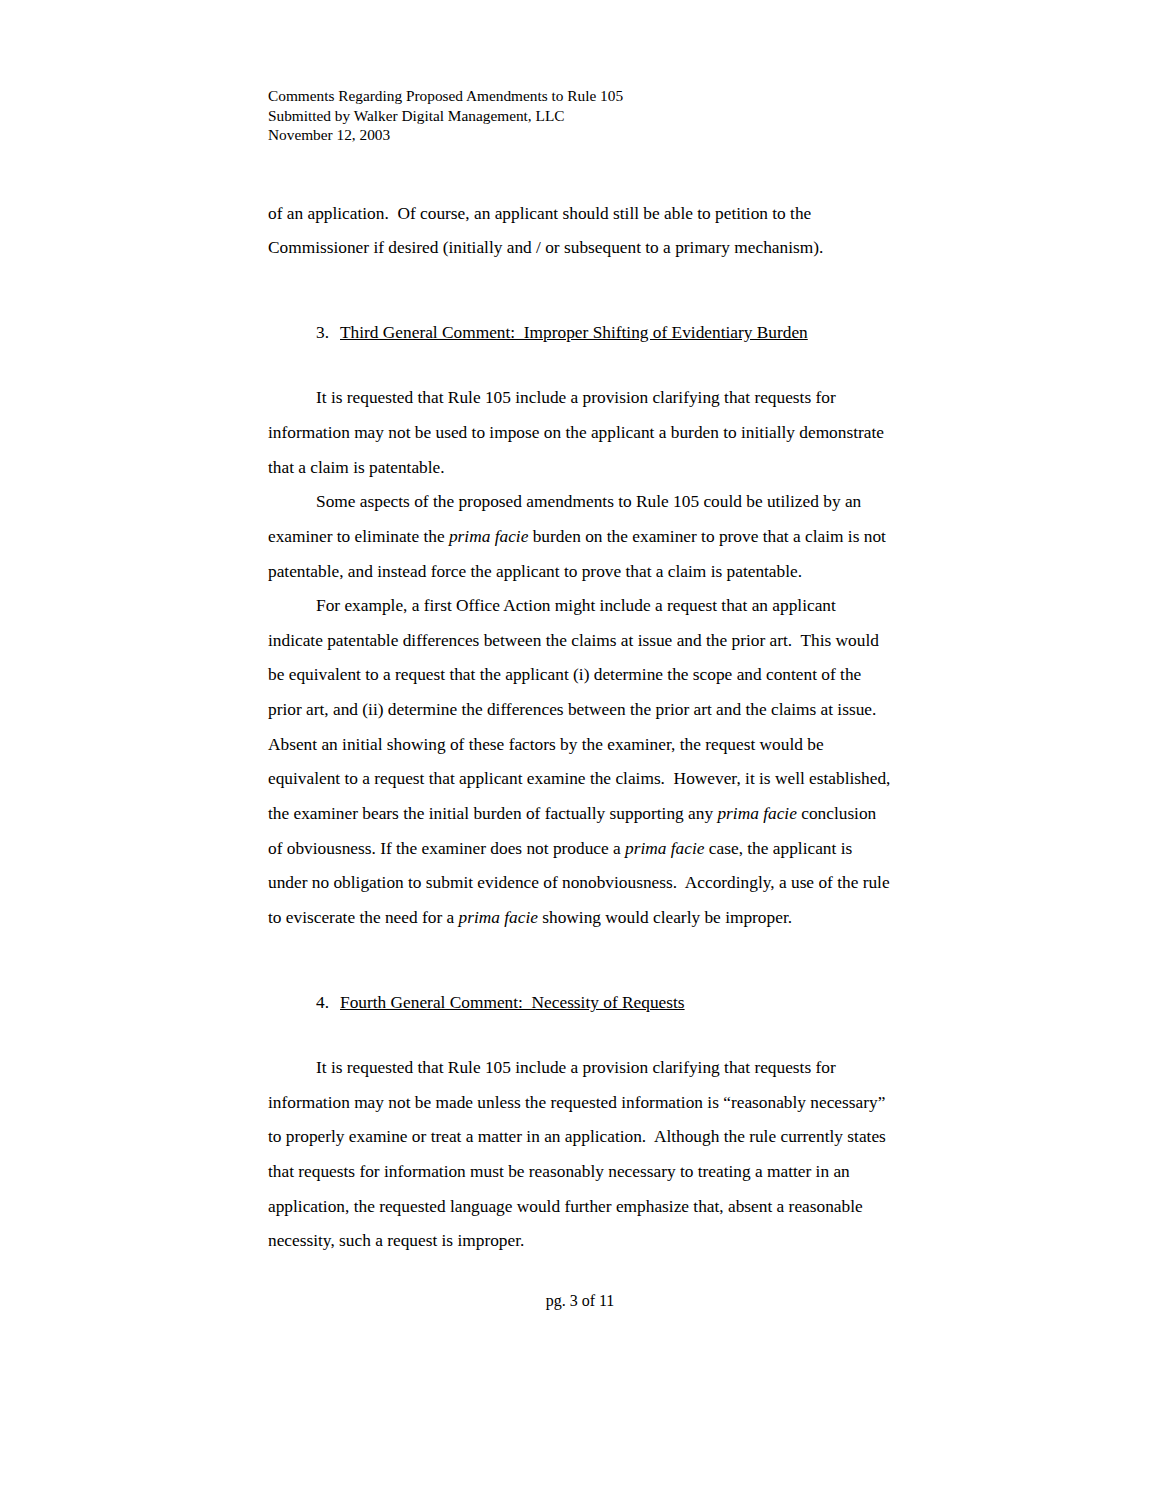Comments Regarding Proposed Amendments to Rule 105
Submitted by Walker Digital Management, LLC
November 12, 2003
of an application. Of course, an applicant should still be able to petition to the
Commissioner if desired (initially and / or subsequent to a primary mechanism).
3. Third General Comment: Improper Shifting of Evidentiary Burden
It is requested that Rule 105 include a provision clarifying that requests for
information may not be used to impose on the applicant a burden to initially demonstrate
that a claim is patentable.
Some aspects of the proposed amendments to Rule 105 could be utilized by an
examiner to eliminate the prima facie burden on the examiner to prove that a claim is not
patentable, and instead force the applicant to prove that a claim is patentable.
For example, a first Office Action might include a request that an applicant
indicate patentable differences between the claims at issue and the prior art. This would
be equivalent to a request that the applicant (i) determine the scope and content of the
prior art, and (ii) determine the differences between the prior art and the claims at issue.
Absent an initial showing of these factors by the examiner, the request would be
equivalent to a request that applicant examine the claims. However, it is well established,
the examiner bears the initial burden of factually supporting any prima facie conclusion
of obviousness. If the examiner does not produce a prima facie case, the applicant is
under no obligation to submit evidence of nonobviousness. Accordingly, a use of the rule
to eviscerate the need for a prima facie showing would clearly be improper.
4. Fourth General Comment: Necessity of Requests
It is requested that Rule 105 include a provision clarifying that requests for
information may not be made unless the requested information is “reasonably necessary”
to properly examine or treat a matter in an application. Although the rule currently states
that requests for information must be reasonably necessary to treating a matter in an
application, the requested language would further emphasize that, absent a reasonable
necessity, such a request is improper.
pg. 3 of 11